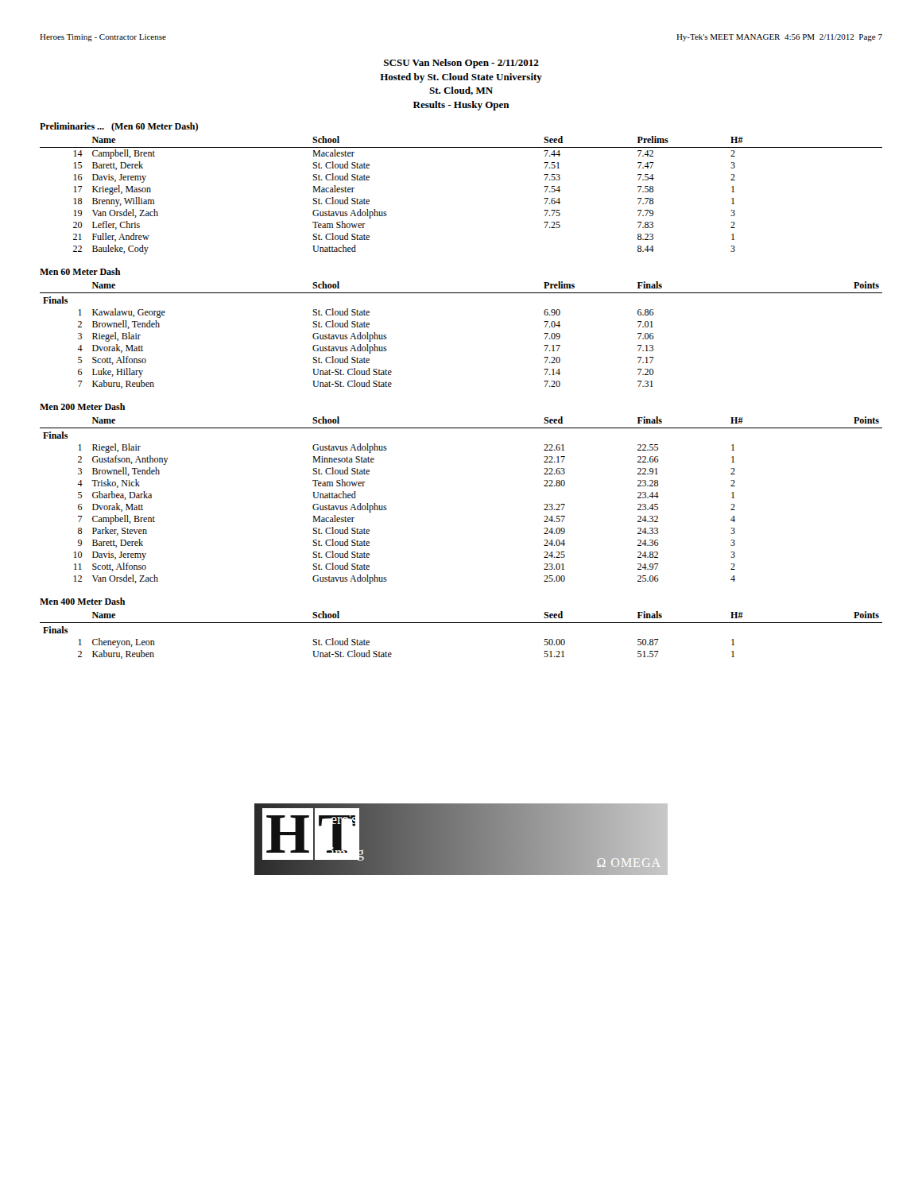Heroes Timing - Contractor License
Hy-Tek's MEET MANAGER 4:56 PM 2/11/2012 Page 7
SCSU Van Nelson Open - 2/11/2012
Hosted by St. Cloud State University
St. Cloud, MN
Results - Husky Open
Preliminaries ... (Men 60 Meter Dash)
| | Name | School | Seed | Prelims | H# | |
| --- | --- | --- | --- | --- | --- | --- |
| 14 | Campbell, Brent | Macalester | 7.44 | 7.42 | 2 | |
| 15 | Barett, Derek | St. Cloud State | 7.51 | 7.47 | 3 | |
| 16 | Davis, Jeremy | St. Cloud State | 7.53 | 7.54 | 2 | |
| 17 | Kriegel, Mason | Macalester | 7.54 | 7.58 | 1 | |
| 18 | Brenny, William | St. Cloud State | 7.64 | 7.78 | 1 | |
| 19 | Van Orsdel, Zach | Gustavus Adolphus | 7.75 | 7.79 | 3 | |
| 20 | Lefler, Chris | Team Shower | 7.25 | 7.83 | 2 | |
| 21 | Fuller, Andrew | St. Cloud State | | 8.23 | 1 | |
| 22 | Bauleke, Cody | Unattached | | 8.44 | 3 | |
Men 60 Meter Dash
| | Name | School | Prelims | Finals | | Points |
| --- | --- | --- | --- | --- | --- | --- |
| Finals |
| 1 | Kawalawu, George | St. Cloud State | 6.90 | 6.86 | | |
| 2 | Brownell, Tendeh | St. Cloud State | 7.04 | 7.01 | | |
| 3 | Riegel, Blair | Gustavus Adolphus | 7.09 | 7.06 | | |
| 4 | Dvorak, Matt | Gustavus Adolphus | 7.17 | 7.13 | | |
| 5 | Scott, Alfonso | St. Cloud State | 7.20 | 7.17 | | |
| 6 | Luke, Hillary | Unat-St. Cloud State | 7.14 | 7.20 | | |
| 7 | Kaburu, Reuben | Unat-St. Cloud State | 7.20 | 7.31 | | |
Men 200 Meter Dash
| | Name | School | Seed | Finals | H# | Points |
| --- | --- | --- | --- | --- | --- | --- |
| Finals |
| 1 | Riegel, Blair | Gustavus Adolphus | 22.61 | 22.55 | 1 | |
| 2 | Gustafson, Anthony | Minnesota State | 22.17 | 22.66 | 1 | |
| 3 | Brownell, Tendeh | St. Cloud State | 22.63 | 22.91 | 2 | |
| 4 | Trisko, Nick | Team Shower | 22.80 | 23.28 | 2 | |
| 5 | Gbarbea, Darka | Unattached | | 23.44 | 1 | |
| 6 | Dvorak, Matt | Gustavus Adolphus | 23.27 | 23.45 | 2 | |
| 7 | Campbell, Brent | Macalester | 24.57 | 24.32 | 4 | |
| 8 | Parker, Steven | St. Cloud State | 24.09 | 24.33 | 3 | |
| 9 | Barett, Derek | St. Cloud State | 24.04 | 24.36 | 3 | |
| 10 | Davis, Jeremy | St. Cloud State | 24.25 | 24.82 | 3 | |
| 11 | Scott, Alfonso | St. Cloud State | 23.01 | 24.97 | 2 | |
| 12 | Van Orsdel, Zach | Gustavus Adolphus | 25.00 | 25.06 | 4 | |
Men 400 Meter Dash
| | Name | School | Seed | Finals | H# | Points |
| --- | --- | --- | --- | --- | --- | --- |
| Finals |
| 1 | Cheneyon, Leon | St. Cloud State | 50.00 | 50.87 | 1 | |
| 2 | Kaburu, Reuben | Unat-St. Cloud State | 51.21 | 51.57 | 1 | |
HT
ero's
iming
Ω OMEGA